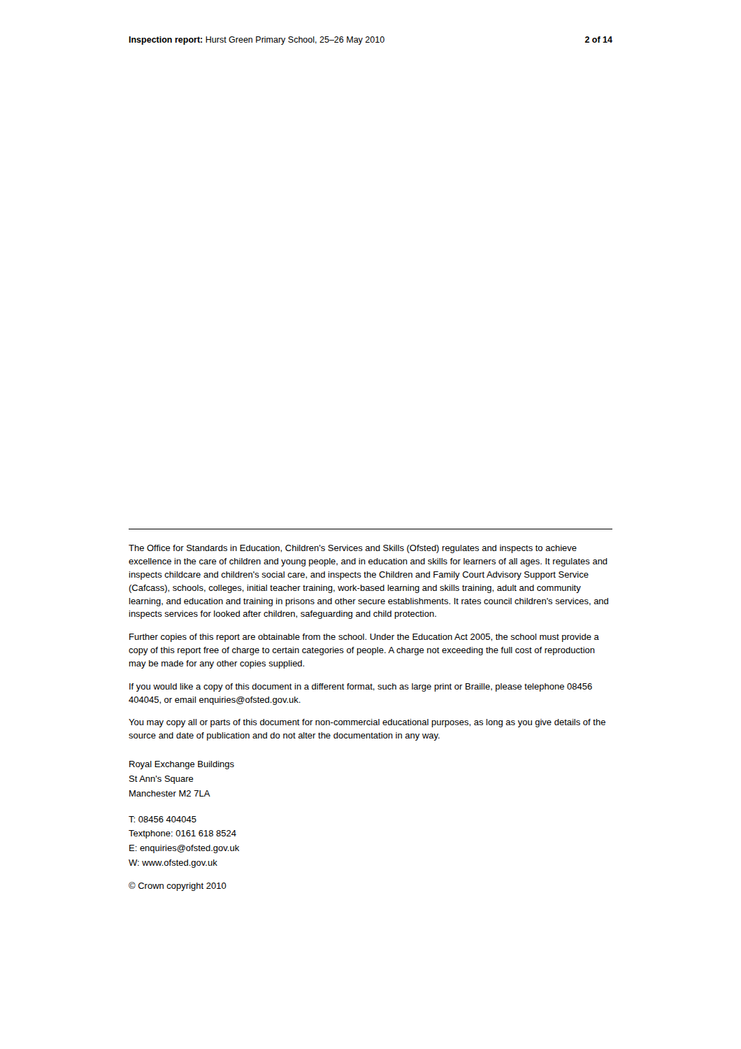Inspection report: Hurst Green Primary School, 25–26 May 2010
2 of 14
The Office for Standards in Education, Children's Services and Skills (Ofsted) regulates and inspects to achieve excellence in the care of children and young people, and in education and skills for learners of all ages. It regulates and inspects childcare and children's social care, and inspects the Children and Family Court Advisory Support Service (Cafcass), schools, colleges, initial teacher training, work-based learning and skills training, adult and community learning, and education and training in prisons and other secure establishments. It rates council children's services, and inspects services for looked after children, safeguarding and child protection.
Further copies of this report are obtainable from the school. Under the Education Act 2005, the school must provide a copy of this report free of charge to certain categories of people. A charge not exceeding the full cost of reproduction may be made for any other copies supplied.
If you would like a copy of this document in a different format, such as large print or Braille, please telephone 08456 404045, or email enquiries@ofsted.gov.uk.
You may copy all or parts of this document for non-commercial educational purposes, as long as you give details of the source and date of publication and do not alter the documentation in any way.
Royal Exchange Buildings
St Ann's Square
Manchester M2 7LA
T: 08456 404045
Textphone: 0161 618 8524
E: enquiries@ofsted.gov.uk
W: www.ofsted.gov.uk
© Crown copyright 2010